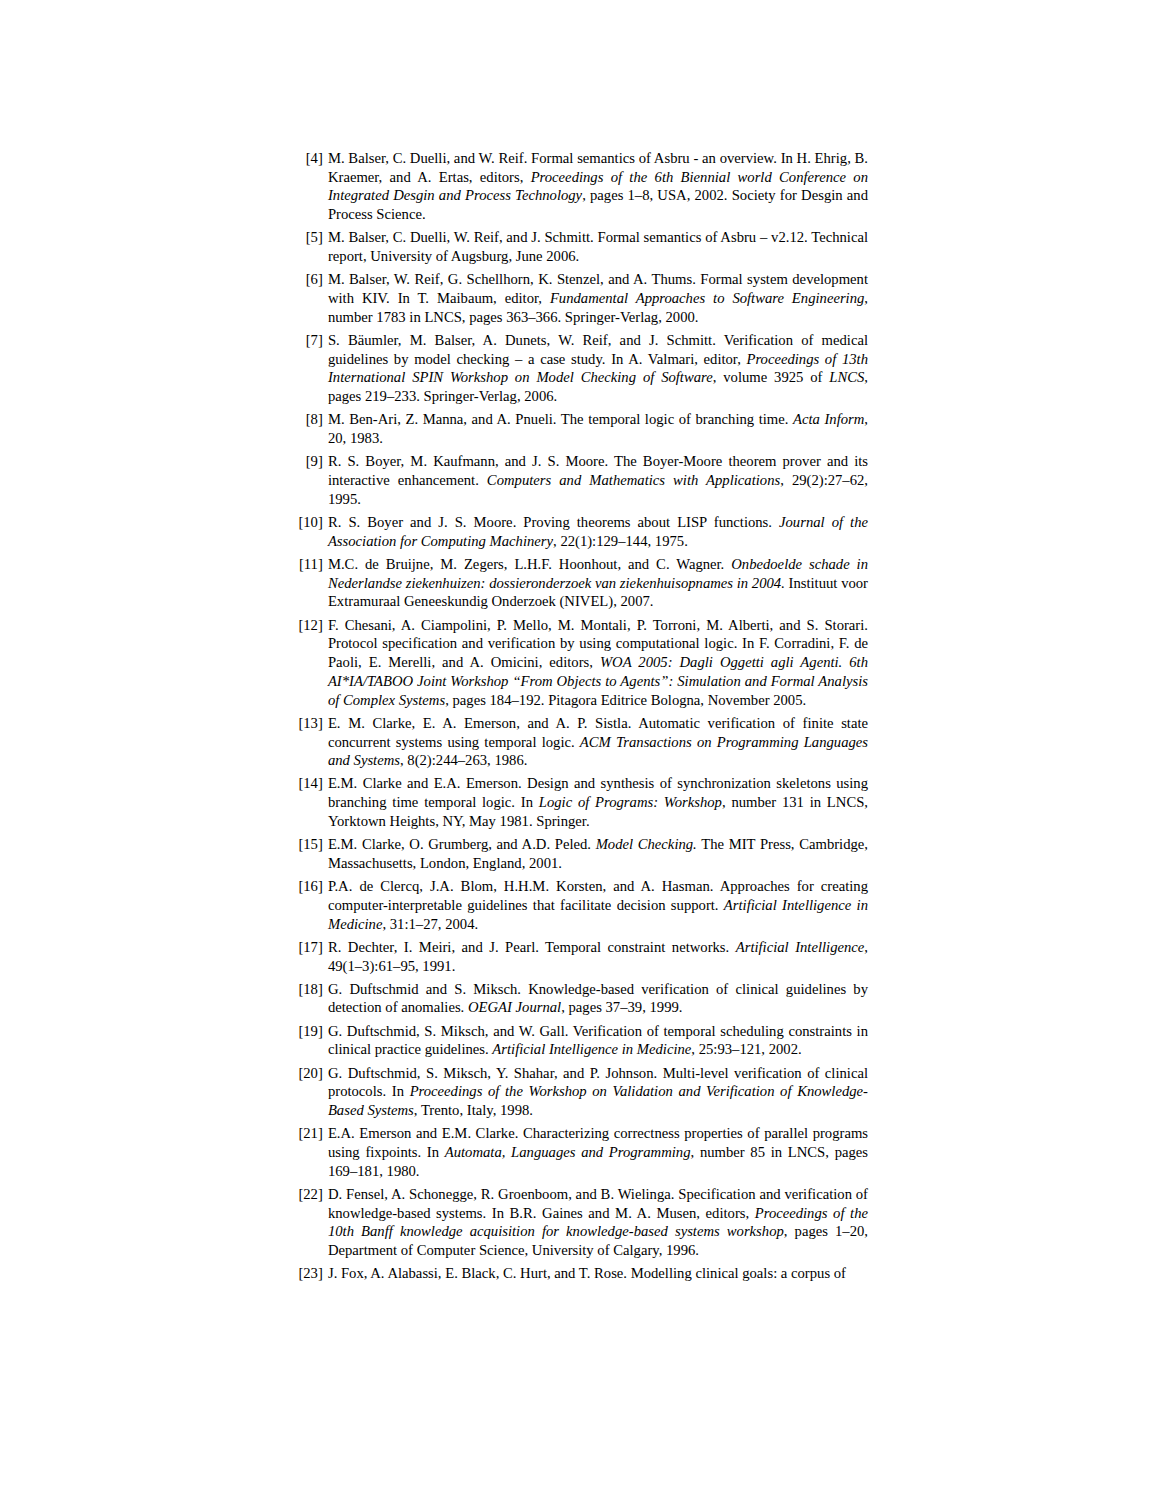[4] M. Balser, C. Duelli, and W. Reif. Formal semantics of Asbru - an overview. In H. Ehrig, B. Kraemer, and A. Ertas, editors, Proceedings of the 6th Biennial world Conference on Integrated Desgin and Process Technology, pages 1–8, USA, 2002. Society for Desgin and Process Science.
[5] M. Balser, C. Duelli, W. Reif, and J. Schmitt. Formal semantics of Asbru – v2.12. Technical report, University of Augsburg, June 2006.
[6] M. Balser, W. Reif, G. Schellhorn, K. Stenzel, and A. Thums. Formal system development with KIV. In T. Maibaum, editor, Fundamental Approaches to Software Engineering, number 1783 in LNCS, pages 363–366. Springer-Verlag, 2000.
[7] S. Bäumler, M. Balser, A. Dunets, W. Reif, and J. Schmitt. Verification of medical guidelines by model checking – a case study. In A. Valmari, editor, Proceedings of 13th International SPIN Workshop on Model Checking of Software, volume 3925 of LNCS, pages 219–233. Springer-Verlag, 2006.
[8] M. Ben-Ari, Z. Manna, and A. Pnueli. The temporal logic of branching time. Acta Inform, 20, 1983.
[9] R. S. Boyer, M. Kaufmann, and J. S. Moore. The Boyer-Moore theorem prover and its interactive enhancement. Computers and Mathematics with Applications, 29(2):27–62, 1995.
[10] R. S. Boyer and J. S. Moore. Proving theorems about LISP functions. Journal of the Association for Computing Machinery, 22(1):129–144, 1975.
[11] M.C. de Bruijne, M. Zegers, L.H.F. Hoonhout, and C. Wagner. Onbedoelde schade in Nederlandse ziekenhuizen: dossieronderzoek van ziekenhuisopnames in 2004. Instituut voor Extramuraal Geneeskundig Onderzoek (NIVEL), 2007.
[12] F. Chesani, A. Ciampolini, P. Mello, M. Montali, P. Torroni, M. Alberti, and S. Storari. Protocol specification and verification by using computational logic. In F. Corradini, F. de Paoli, E. Merelli, and A. Omicini, editors, WOA 2005: Dagli Oggetti agli Agenti. 6th AI*IA/TABOO Joint Workshop “From Objects to Agents”: Simulation and Formal Analysis of Complex Systems, pages 184–192. Pitagora Editrice Bologna, November 2005.
[13] E. M. Clarke, E. A. Emerson, and A. P. Sistla. Automatic verification of finite state concurrent systems using temporal logic. ACM Transactions on Programming Languages and Systems, 8(2):244–263, 1986.
[14] E.M. Clarke and E.A. Emerson. Design and synthesis of synchronization skeletons using branching time temporal logic. In Logic of Programs: Workshop, number 131 in LNCS, Yorktown Heights, NY, May 1981. Springer.
[15] E.M. Clarke, O. Grumberg, and A.D. Peled. Model Checking. The MIT Press, Cambridge, Massachusetts, London, England, 2001.
[16] P.A. de Clercq, J.A. Blom, H.H.M. Korsten, and A. Hasman. Approaches for creating computer-interpretable guidelines that facilitate decision support. Artificial Intelligence in Medicine, 31:1–27, 2004.
[17] R. Dechter, I. Meiri, and J. Pearl. Temporal constraint networks. Artificial Intelligence, 49(1–3):61–95, 1991.
[18] G. Duftschmid and S. Miksch. Knowledge-based verification of clinical guidelines by detection of anomalies. OEGAI Journal, pages 37–39, 1999.
[19] G. Duftschmid, S. Miksch, and W. Gall. Verification of temporal scheduling constraints in clinical practice guidelines. Artificial Intelligence in Medicine, 25:93–121, 2002.
[20] G. Duftschmid, S. Miksch, Y. Shahar, and P. Johnson. Multi-level verification of clinical protocols. In Proceedings of the Workshop on Validation and Verification of Knowledge-Based Systems, Trento, Italy, 1998.
[21] E.A. Emerson and E.M. Clarke. Characterizing correctness properties of parallel programs using fixpoints. In Automata, Languages and Programming, number 85 in LNCS, pages 169–181, 1980.
[22] D. Fensel, A. Schonegge, R. Groenboom, and B. Wielinga. Specification and verification of knowledge-based systems. In B.R. Gaines and M. A. Musen, editors, Proceedings of the 10th Banff knowledge acquisition for knowledge-based systems workshop, pages 1–20, Department of Computer Science, University of Calgary, 1996.
[23] J. Fox, A. Alabassi, E. Black, C. Hurt, and T. Rose. Modelling clinical goals: a corpus of